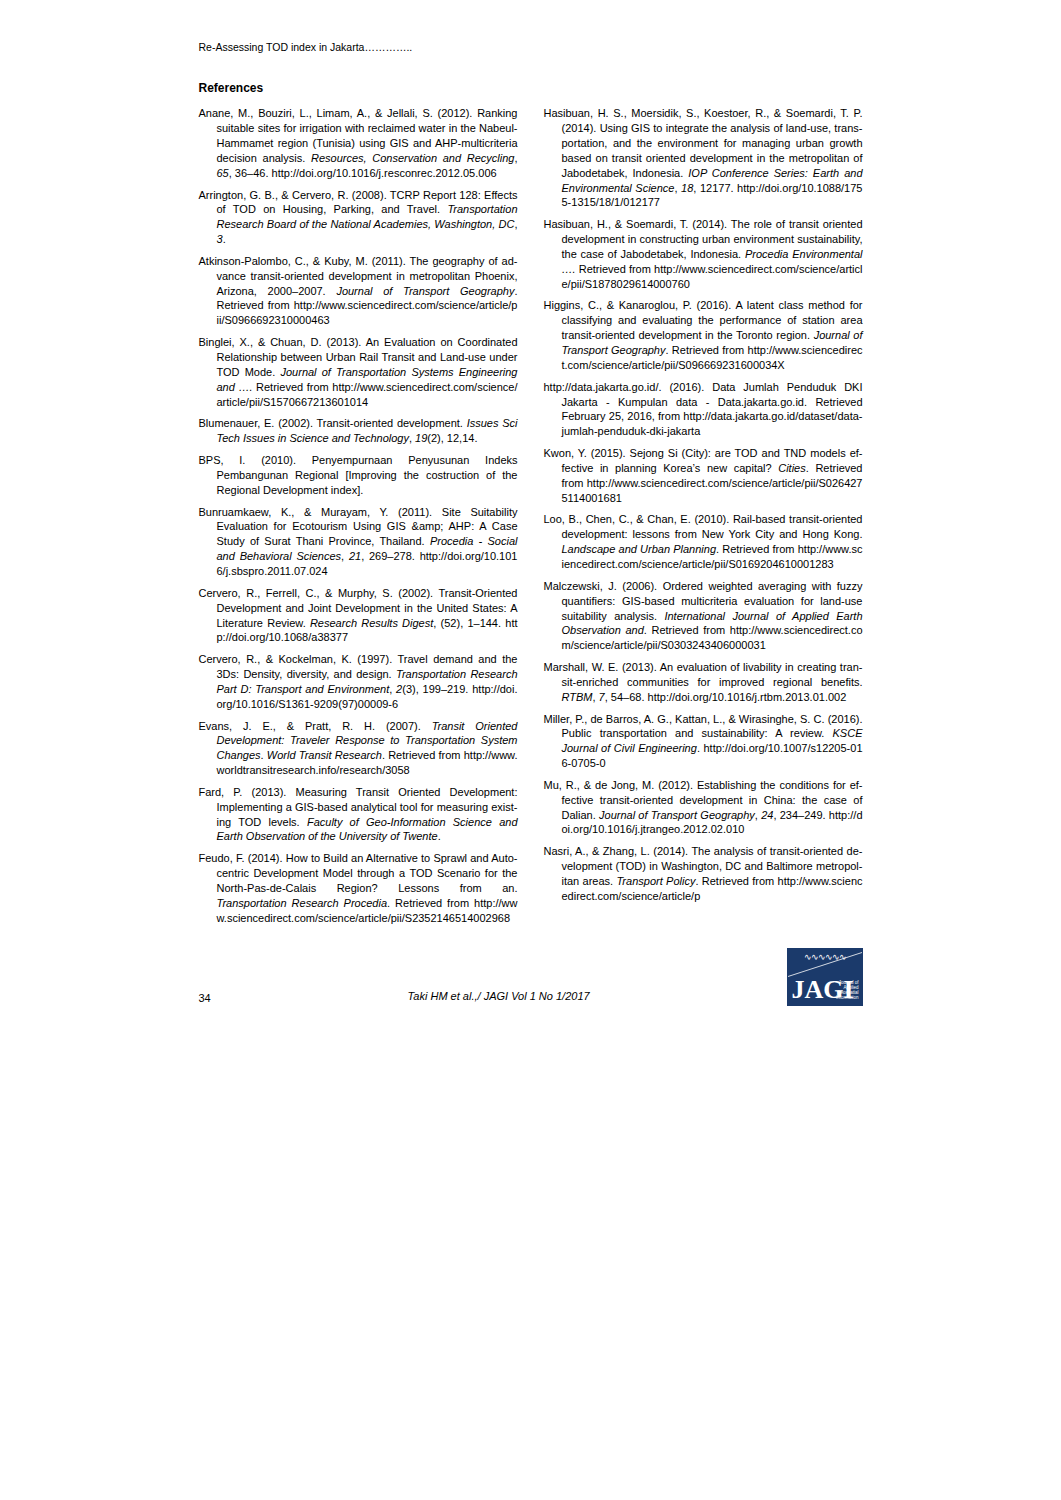Re-Assessing TOD index in Jakarta…………..
References
Anane, M., Bouziri, L., Limam, A., & Jellali, S. (2012). Ranking suitable sites for irrigation with reclaimed water in the Nabeul-Hammamet region (Tunisia) using GIS and AHP-multicriteria decision analysis. Resources, Conservation and Recycling, 65, 36–46. http://doi.org/10.1016/j.resconrec.2012.05.006
Arrington, G. B., & Cervero, R. (2008). TCRP Report 128: Effects of TOD on Housing, Parking, and Travel. Transportation Research Board of the National Academies, Washington, DC, 3.
Atkinson-Palombo, C., & Kuby, M. (2011). The geography of advance transit-oriented development in metropolitan Phoenix, Arizona, 2000–2007. Journal of Transport Geography. Retrieved from http://www.sciencedirect.com/science/article/pii/S0966692310000463
Binglei, X., & Chuan, D. (2013). An Evaluation on Coordinated Relationship between Urban Rail Transit and Land-use under TOD Mode. Journal of Transportation Systems Engineering and …. Retrieved from http://www.sciencedirect.com/science/article/pii/S1570667213601014
Blumenauer, E. (2002). Transit-oriented development. Issues Sci Tech Issues in Science and Technology, 19(2), 12,14.
BPS, I. (2010). Penyempurnaan Penyusunan Indeks Pembangunan Regional [Improving the costruction of the Regional Development index].
Bunruamkaew, K., & Murayam, Y. (2011). Site Suitability Evaluation for Ecotourism Using GIS &amp; AHP: A Case Study of Surat Thani Province, Thailand. Procedia - Social and Behavioral Sciences, 21, 269–278. http://doi.org/10.1016/j.sbspro.2011.07.024
Cervero, R., Ferrell, C., & Murphy, S. (2002). Transit-Oriented Development and Joint Development in the United States: A Literature Review. Research Results Digest, (52), 1–144. http://doi.org/10.1068/a38377
Cervero, R., & Kockelman, K. (1997). Travel demand and the 3Ds: Density, diversity, and design. Transportation Research Part D: Transport and Environment, 2(3), 199–219. http://doi.org/10.1016/S1361-9209(97)00009-6
Evans, J. E., & Pratt, R. H. (2007). Transit Oriented Development: Traveler Response to Transportation System Changes. World Transit Research. Retrieved from http://www.worldtransitresearch.info/research/3058
Fard, P. (2013). Measuring Transit Oriented Development: Implementing a GIS-based analytical tool for measuring existing TOD levels. Faculty of Geo-Information Science and Earth Observation of the University of Twente.
Feudo, F. (2014). How to Build an Alternative to Sprawl and Auto-centric Development Model through a TOD Scenario for the North-Pas-de-Calais Region? Lessons from an. Transportation Research Procedia. Retrieved from http://www.sciencedirect.com/science/article/pii/S2352146514002968
Hasibuan, H. S., Moersidik, S., Koestoer, R., & Soemardi, T. P. (2014). Using GIS to integrate the analysis of land-use, transportation, and the environment for managing urban growth based on transit oriented development in the metropolitan of Jabodetabek, Indonesia. IOP Conference Series: Earth and Environmental Science, 18, 12177. http://doi.org/10.1088/1755-1315/18/1/012177
Hasibuan, H., & Soemardi, T. (2014). The role of transit oriented development in constructing urban environment sustainability, the case of Jabodetabek, Indonesia. Procedia Environmental …. Retrieved from http://www.sciencedirect.com/science/article/pii/S1878029614000760
Higgins, C., & Kanaroglou, P. (2016). A latent class method for classifying and evaluating the performance of station area transit-oriented development in the Toronto region. Journal of Transport Geography. Retrieved from http://www.sciencedirect.com/science/article/pii/S096669231600034X
http://data.jakarta.go.id/. (2016). Data Jumlah Penduduk DKI Jakarta - Kumpulan data - Data.jakarta.go.id. Retrieved February 25, 2016, from http://data.jakarta.go.id/dataset/data-jumlah-penduduk-dki-jakarta
Kwon, Y. (2015). Sejong Si (City): are TOD and TND models effective in planning Korea’s new capital? Cities. Retrieved from http://www.sciencedirect.com/science/article/pii/S0264275114001681
Loo, B., Chen, C., & Chan, E. (2010). Rail-based transit-oriented development: lessons from New York City and Hong Kong. Landscape and Urban Planning. Retrieved from http://www.sciencedirect.com/science/article/pii/S0169204610001283
Malczewski, J. (2006). Ordered weighted averaging with fuzzy quantifiers: GIS-based multicriteria evaluation for land-use suitability analysis. International Journal of Applied Earth Observation and. Retrieved from http://www.sciencedirect.com/science/article/pii/S0303243406000031
Marshall, W. E. (2013). An evaluation of livability in creating transit-enriched communities for improved regional benefits. RTBM, 7, 54–68. http://doi.org/10.1016/j.rtbm.2013.01.002
Miller, P., de Barros, A. G., Kattan, L., & Wirasinghe, S. C. (2016). Public transportation and sustainability: A review. KSCE Journal of Civil Engineering. http://doi.org/10.1007/s12205-016-0705-0
Mu, R., & de Jong, M. (2012). Establishing the conditions for effective transit-oriented development in China: the case of Dalian. Journal of Transport Geography, 24, 234–249. http://doi.org/10.1016/j.jtrangeo.2012.02.010
Nasri, A., & Zhang, L. (2014). The analysis of transit-oriented development (TOD) in Washington, DC and Baltimore metropolitan areas. Transport Policy. Retrieved from http://www.sciencedirect.com/science/article/p
34
Taki HM et al.,/ JAGI Vol 1 No 1/2017
∿∿∿∿∿∿
JAGI
Journal of Applied Geospatial Information